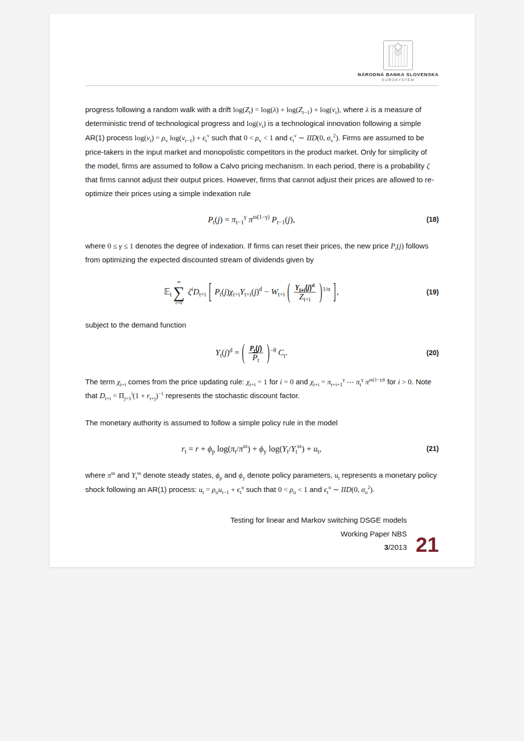NÁRODNÁ BANKA SLOVENSKA
EUROSYSTÉM
progress following a random walk with a drift log(Zt) = log(λ) + log(Zt−1) + log(vt), where λ is a measure of deterministic trend of technological progress and log(vt) is a technological innovation following a simple AR(1) process log(vt) = ρv log(vt−1) + ϵtv such that 0 < ρv < 1 and ϵtv ∼ IID(0, σv2). Firms are assumed to be price-takers in the input market and monopolistic competitors in the product market. Only for simplicity of the model, firms are assumed to follow a Calvo pricing mechanism. In each period, there is a probability ζ that firms cannot adjust their output prices. However, firms that cannot adjust their prices are allowed to re-optimize their prices using a simple indexation rule
Pt(j) = πt−1γ πss(1−γ) Pt−1(j),
(18)
where 0 ≤ γ ≤ 1 denotes the degree of indexation. If firms can reset their prices, the new price Pt(j) follows from optimizing the expected discounted stream of dividends given by
𝔼t ∞ ∑ i=0 ζiDt+i [ Pt(j)χt+iYt+i(j)d − Wt+i ( Yt+i(j)d Zt+i )1/α ],
(19)
subject to the demand function
Yt(j)d = ( Pt(j) Pt )−θ Ct.
(20)
The term χt+i comes from the price updating rule: χt+i = 1 for i = 0 and χt+i = πt+i+1γ ⋯ πtγ πss(1−γ)i for i > 0. Note that Dt+i = Πj=1i(1 + rt+j)−1 represents the stochastic discount factor.
The monetary authority is assumed to follow a simple policy rule in the model
rt = r + ϕp log(πt/πss) + ϕy log(Yt/Ytss) + ut,
(21)
where πss and Ytss denote steady states, ϕp and ϕy denote policy parameters, ut represents a monetary policy shock following an AR(1) process: ut = ρuut−1 + ϵtu such that 0 < ρu < 1 and ϵtu ∼ IID(0, σu2).
Testing for linear and Markov switching DSGE models
Working Paper NBS
3/2013
21